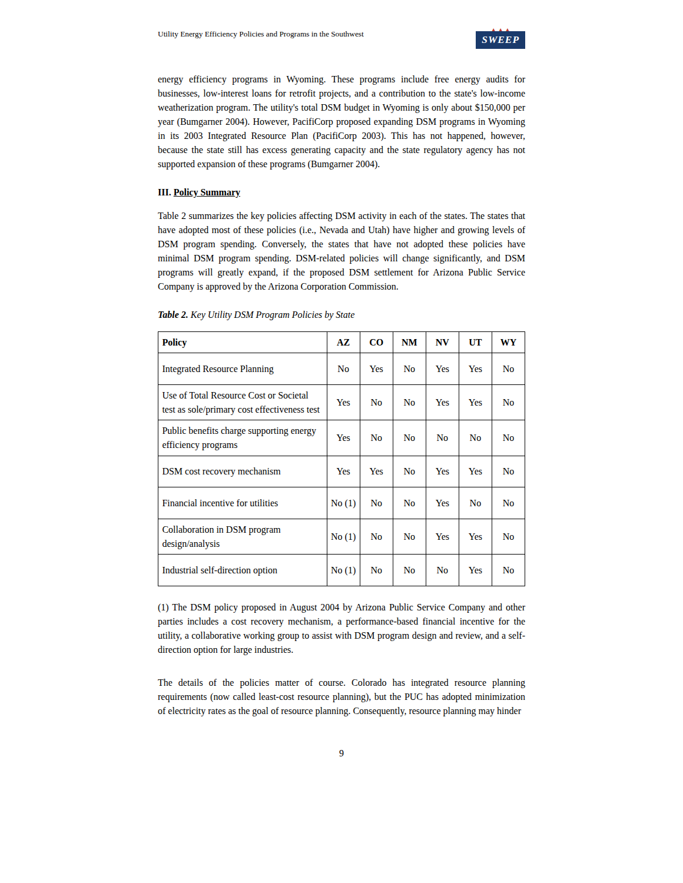Utility Energy Efficiency Policies and Programs in the Southwest
▲▲▲ SWEEP
energy efficiency programs in Wyoming. These programs include free energy audits for businesses, low-interest loans for retrofit projects, and a contribution to the state's low-income weatherization program. The utility's total DSM budget in Wyoming is only about $150,000 per year (Bumgarner 2004). However, PacifiCorp proposed expanding DSM programs in Wyoming in its 2003 Integrated Resource Plan (PacifiCorp 2003). This has not happened, however, because the state still has excess generating capacity and the state regulatory agency has not supported expansion of these programs (Bumgarner 2004).
III. Policy Summary
Table 2 summarizes the key policies affecting DSM activity in each of the states. The states that have adopted most of these policies (i.e., Nevada and Utah) have higher and growing levels of DSM program spending. Conversely, the states that have not adopted these policies have minimal DSM program spending. DSM-related policies will change significantly, and DSM programs will greatly expand, if the proposed DSM settlement for Arizona Public Service Company is approved by the Arizona Corporation Commission.
Table 2. Key Utility DSM Program Policies by State
| Policy | AZ | CO | NM | NV | UT | WY |
| --- | --- | --- | --- | --- | --- | --- |
| Integrated Resource Planning | No | Yes | No | Yes | Yes | No |
| Use of Total Resource Cost or Societal test as sole/primary cost effectiveness test | Yes | No | No | Yes | Yes | No |
| Public benefits charge supporting energy efficiency programs | Yes | No | No | No | No | No |
| DSM cost recovery mechanism | Yes | Yes | No | Yes | Yes | No |
| Financial incentive for utilities | No (1) | No | No | Yes | No | No |
| Collaboration in DSM program design/analysis | No (1) | No | No | Yes | Yes | No |
| Industrial self-direction option | No (1) | No | No | No | Yes | No |
(1) The DSM policy proposed in August 2004 by Arizona Public Service Company and other parties includes a cost recovery mechanism, a performance-based financial incentive for the utility, a collaborative working group to assist with DSM program design and review, and a self-direction option for large industries.
The details of the policies matter of course. Colorado has integrated resource planning requirements (now called least-cost resource planning), but the PUC has adopted minimization of electricity rates as the goal of resource planning. Consequently, resource planning may hinder
9